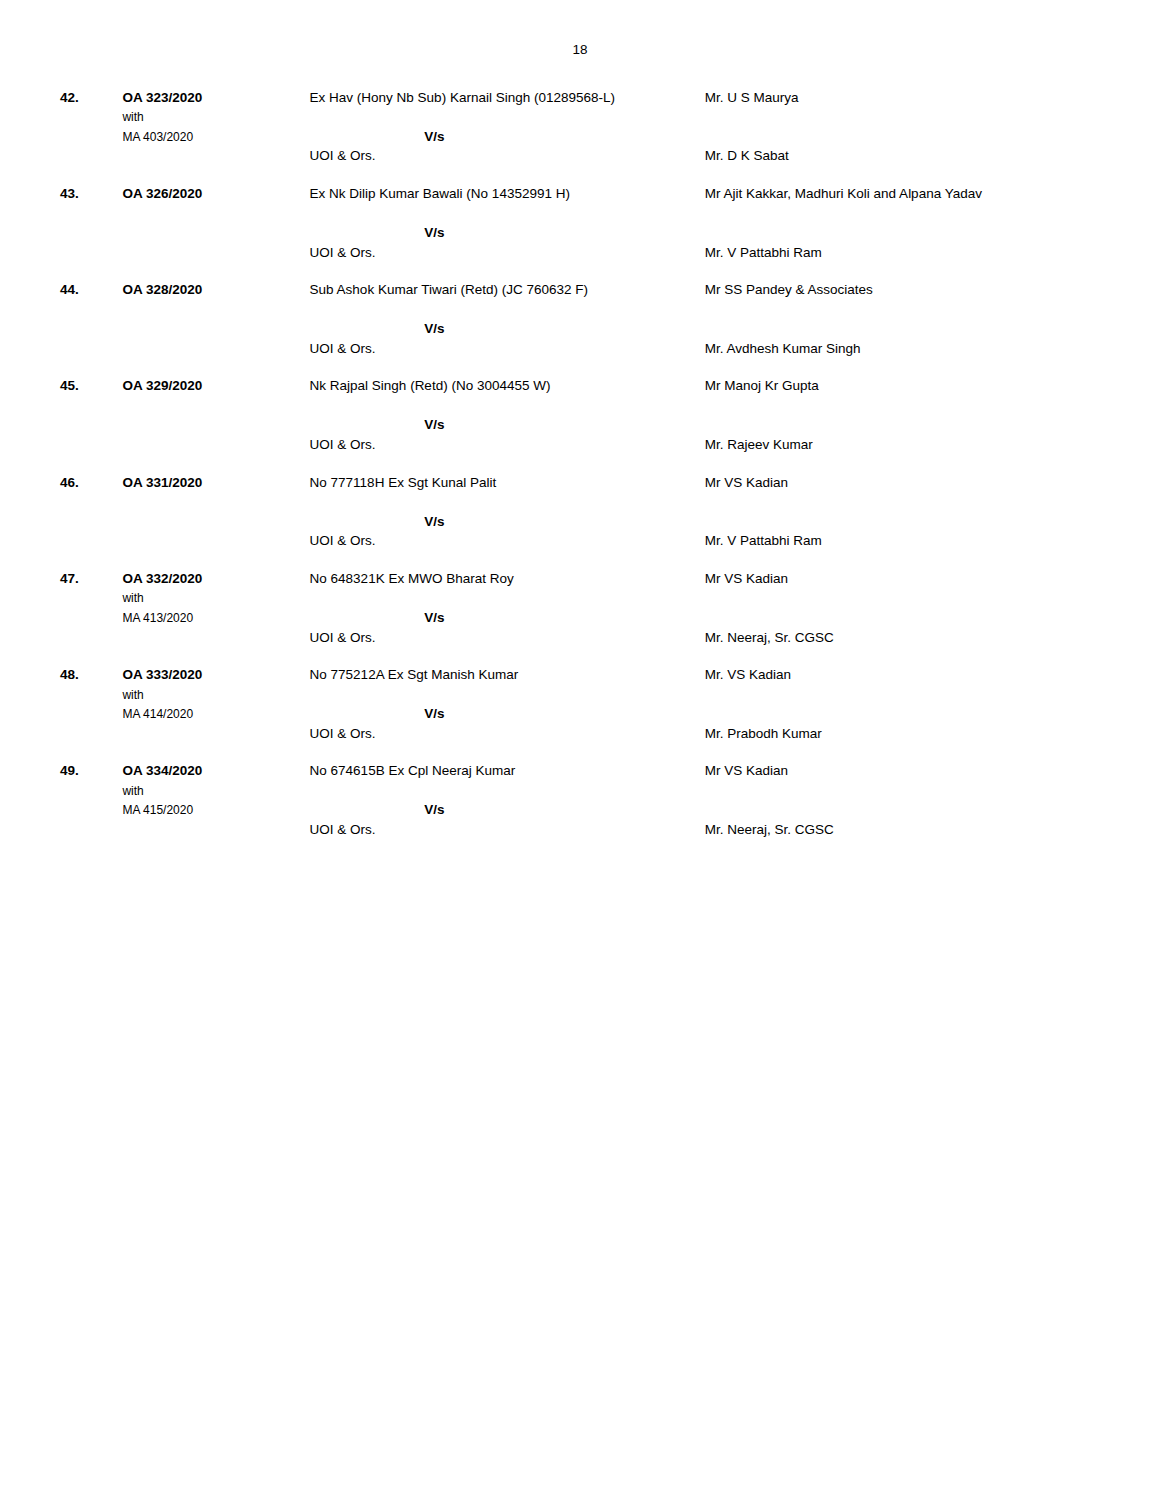18
| 42. | OA 323/2020 with MA 403/2020 | Ex Hav (Hony Nb Sub) Karnail Singh (01289568-L) V/s UOI & Ors. | Mr. U S Maurya Mr. D K Sabat |
| 43. | OA 326/2020 | Ex Nk Dilip Kumar Bawali (No 14352991 H) V/s UOI & Ors. | Mr Ajit Kakkar, Madhuri Koli and Alpana Yadav Mr. V Pattabhi Ram |
| 44. | OA 328/2020 | Sub Ashok Kumar Tiwari (Retd) (JC 760632 F) V/s UOI & Ors. | Mr SS Pandey & Associates Mr. Avdhesh Kumar Singh |
| 45. | OA 329/2020 | Nk Rajpal Singh (Retd) (No 3004455 W) V/s UOI & Ors. | Mr Manoj Kr Gupta Mr. Rajeev Kumar |
| 46. | OA 331/2020 | No 777118H Ex Sgt Kunal Palit V/s UOI & Ors. | Mr VS Kadian Mr. V Pattabhi Ram |
| 47. | OA 332/2020 with MA 413/2020 | No 648321K Ex MWO Bharat Roy V/s UOI & Ors. | Mr VS Kadian Mr. Neeraj, Sr. CGSC |
| 48. | OA 333/2020 with MA 414/2020 | No 775212A Ex Sgt Manish Kumar V/s UOI & Ors. | Mr. VS Kadian Mr. Prabodh Kumar |
| 49. | OA 334/2020 with MA 415/2020 | No 674615B Ex Cpl Neeraj Kumar V/s UOI & Ors. | Mr VS Kadian Mr. Neeraj, Sr. CGSC |